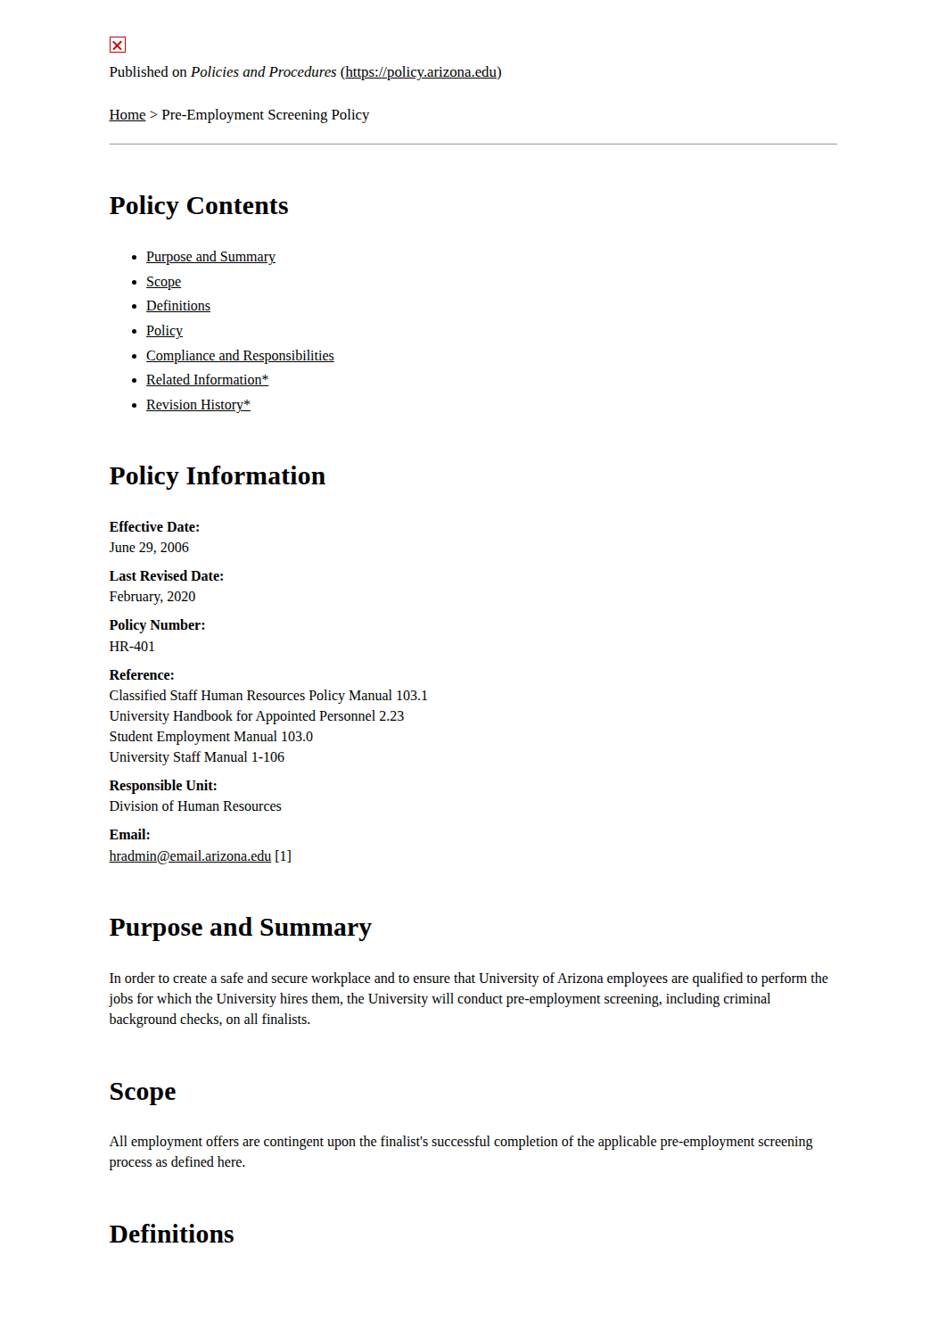Published on Policies and Procedures (https://policy.arizona.edu)
Home > Pre-Employment Screening Policy
Policy Contents
Purpose and Summary
Scope
Definitions
Policy
Compliance and Responsibilities
Related Information*
Revision History*
Policy Information
Effective Date:
June 29, 2006
Last Revised Date:
February, 2020
Policy Number:
HR-401
Reference:
Classified Staff Human Resources Policy Manual 103.1
University Handbook for Appointed Personnel 2.23
Student Employment Manual 103.0
University Staff Manual 1-106
Responsible Unit:
Division of Human Resources
Email:
hradmin@email.arizona.edu [1]
Purpose and Summary
In order to create a safe and secure workplace and to ensure that University of Arizona employees are qualified to perform the jobs for which the University hires them, the University will conduct pre-employment screening, including criminal background checks, on all finalists.
Scope
All employment offers are contingent upon the finalist's successful completion of the applicable pre-employment screening process as defined here.
Definitions